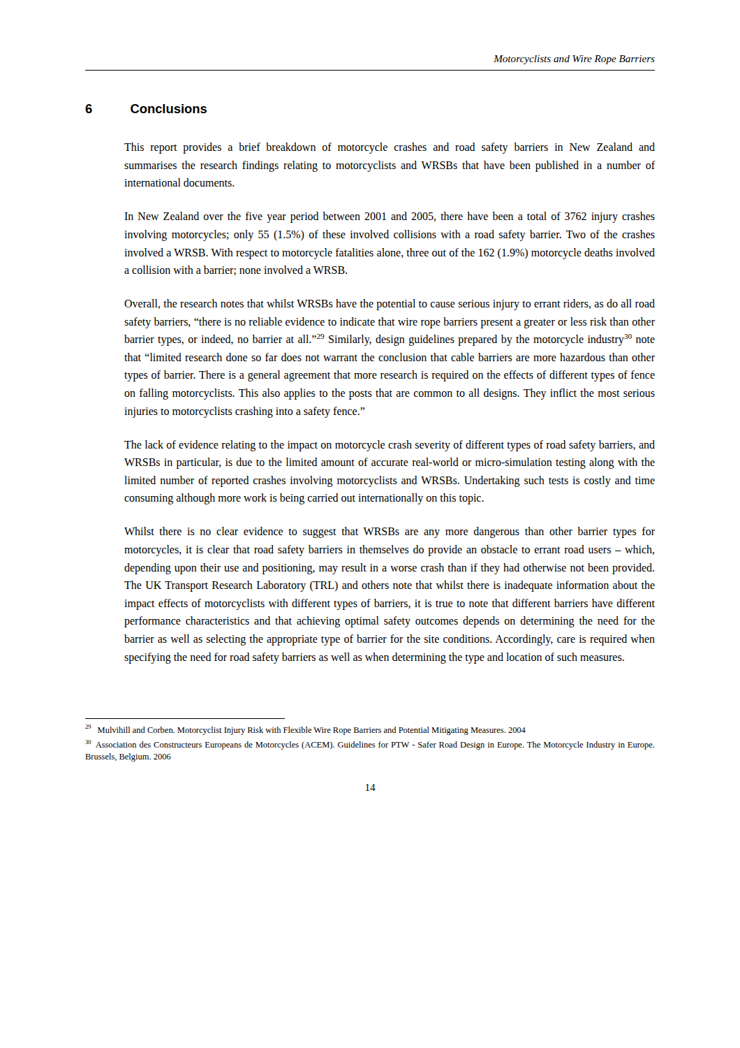Motorcyclists and Wire Rope Barriers
6 Conclusions
This report provides a brief breakdown of motorcycle crashes and road safety barriers in New Zealand and summarises the research findings relating to motorcyclists and WRSBs that have been published in a number of international documents.
In New Zealand over the five year period between 2001 and 2005, there have been a total of 3762 injury crashes involving motorcycles; only 55 (1.5%) of these involved collisions with a road safety barrier. Two of the crashes involved a WRSB. With respect to motorcycle fatalities alone, three out of the 162 (1.9%) motorcycle deaths involved a collision with a barrier; none involved a WRSB.
Overall, the research notes that whilst WRSBs have the potential to cause serious injury to errant riders, as do all road safety barriers, “there is no reliable evidence to indicate that wire rope barriers present a greater or less risk than other barrier types, or indeed, no barrier at all.”29 Similarly, design guidelines prepared by the motorcycle industry30 note that “limited research done so far does not warrant the conclusion that cable barriers are more hazardous than other types of barrier. There is a general agreement that more research is required on the effects of different types of fence on falling motorcyclists. This also applies to the posts that are common to all designs. They inflict the most serious injuries to motorcyclists crashing into a safety fence.”
The lack of evidence relating to the impact on motorcycle crash severity of different types of road safety barriers, and WRSBs in particular, is due to the limited amount of accurate real-world or micro-simulation testing along with the limited number of reported crashes involving motorcyclists and WRSBs. Undertaking such tests is costly and time consuming although more work is being carried out internationally on this topic.
Whilst there is no clear evidence to suggest that WRSBs are any more dangerous than other barrier types for motorcycles, it is clear that road safety barriers in themselves do provide an obstacle to errant road users – which, depending upon their use and positioning, may result in a worse crash than if they had otherwise not been provided. The UK Transport Research Laboratory (TRL) and others note that whilst there is inadequate information about the impact effects of motorcyclists with different types of barriers, it is true to note that different barriers have different performance characteristics and that achieving optimal safety outcomes depends on determining the need for the barrier as well as selecting the appropriate type of barrier for the site conditions. Accordingly, care is required when specifying the need for road safety barriers as well as when determining the type and location of such measures.
29 Mulvihill and Corben. Motorcyclist Injury Risk with Flexible Wire Rope Barriers and Potential Mitigating Measures. 2004
30 Association des Constructeurs Europeans de Motorcycles (ACEM). Guidelines for PTW - Safer Road Design in Europe. The Motorcycle Industry in Europe. Brussels, Belgium. 2006
14